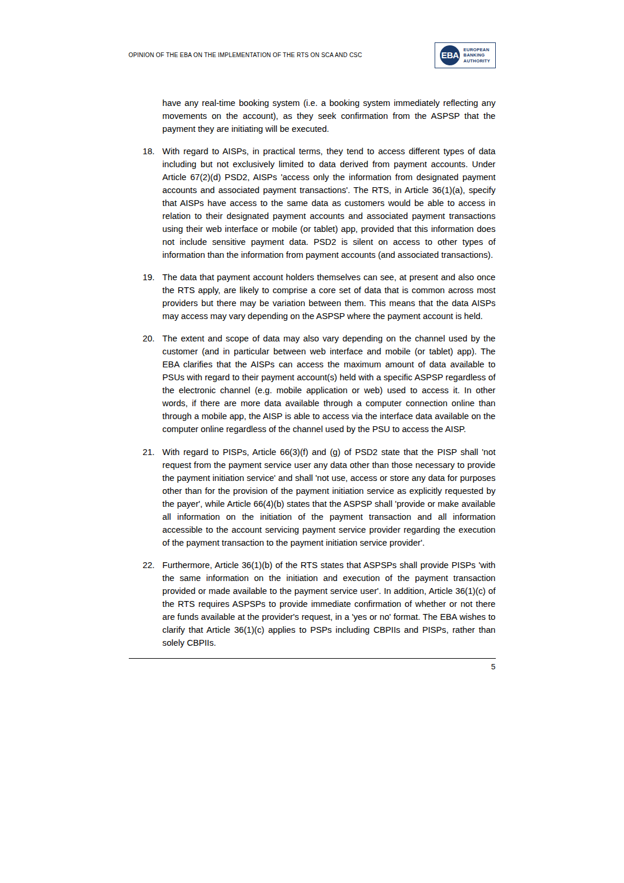Opinion of the EBA on the implementation of the RTS on SCA and CSC
EBA
EUROPEAN
BANKING
AUTHORITY
have any real-time booking system (i.e. a booking system immediately reflecting any movements on the account), as they seek confirmation from the ASPSP that the payment they are initiating will be executed.
With regard to AISPs, in practical terms, they tend to access different types of data including but not exclusively limited to data derived from payment accounts. Under Article 67(2)(d) PSD2, AISPs 'access only the information from designated payment accounts and associated payment transactions'. The RTS, in Article 36(1)(a), specify that AISPs have access to the same data as customers would be able to access in relation to their designated payment accounts and associated payment transactions using their web interface or mobile (or tablet) app, provided that this information does not include sensitive payment data. PSD2 is silent on access to other types of information than the information from payment accounts (and associated transactions).
The data that payment account holders themselves can see, at present and also once the RTS apply, are likely to comprise a core set of data that is common across most providers but there may be variation between them. This means that the data AISPs may access may vary depending on the ASPSP where the payment account is held.
The extent and scope of data may also vary depending on the channel used by the customer (and in particular between web interface and mobile (or tablet) app). The EBA clarifies that the AISPs can access the maximum amount of data available to PSUs with regard to their payment account(s) held with a specific ASPSP regardless of the electronic channel (e.g. mobile application or web) used to access it. In other words, if there are more data available through a computer connection online than through a mobile app, the AISP is able to access via the interface data available on the computer online regardless of the channel used by the PSU to access the AISP.
With regard to PISPs, Article 66(3)(f) and (g) of PSD2 state that the PISP shall 'not request from the payment service user any data other than those necessary to provide the payment initiation service' and shall 'not use, access or store any data for purposes other than for the provision of the payment initiation service as explicitly requested by the payer', while Article 66(4)(b) states that the ASPSP shall 'provide or make available all information on the initiation of the payment transaction and all information accessible to the account servicing payment service provider regarding the execution of the payment transaction to the payment initiation service provider'.
Furthermore, Article 36(1)(b) of the RTS states that ASPSPs shall provide PISPs 'with the same information on the initiation and execution of the payment transaction provided or made available to the payment service user'. In addition, Article 36(1)(c) of the RTS requires ASPSPs to provide immediate confirmation of whether or not there are funds available at the provider's request, in a 'yes or no' format. The EBA wishes to clarify that Article 36(1)(c) applies to PSPs including CBPIIs and PISPs, rather than solely CBPIIs.
5